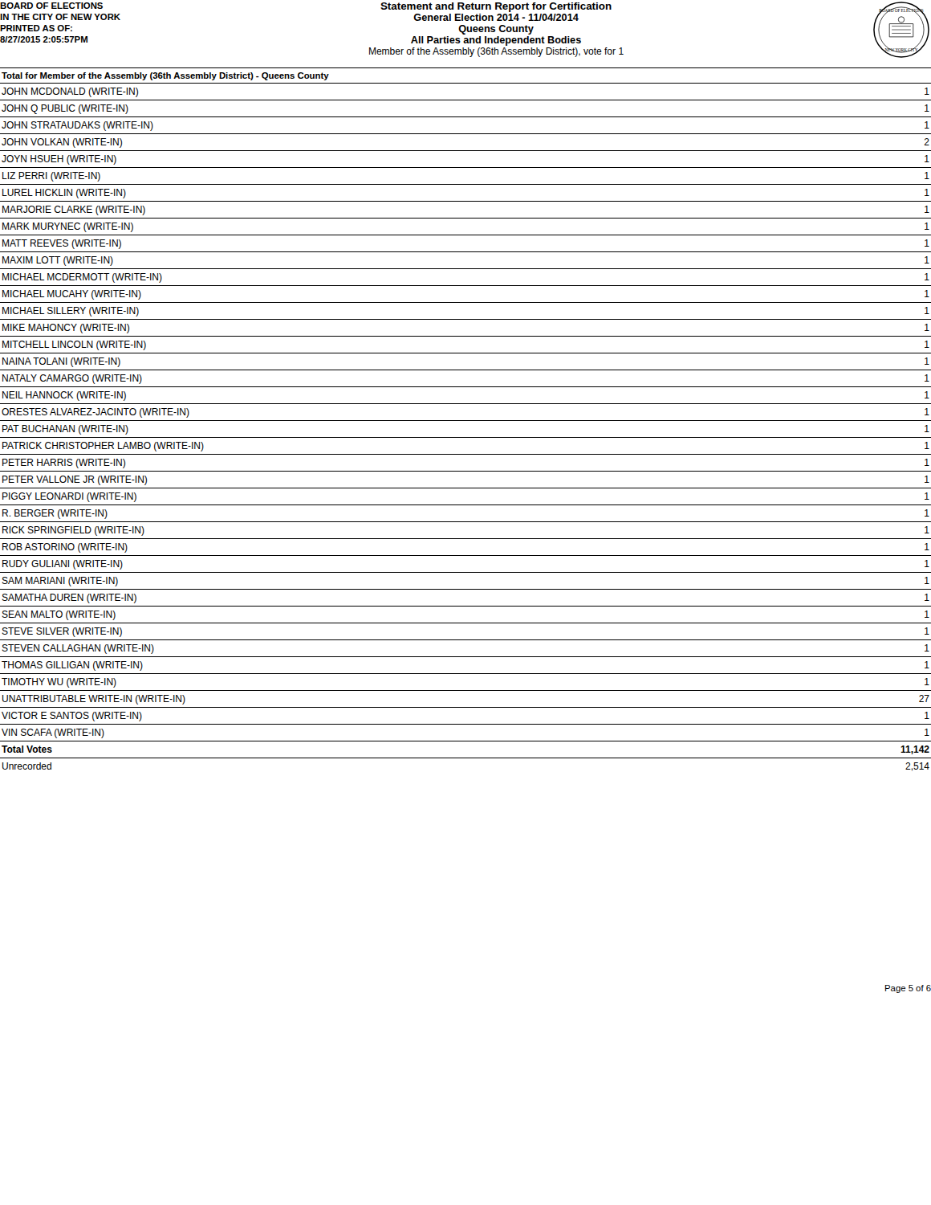BOARD OF ELECTIONS
IN THE CITY OF NEW YORK
PRINTED AS OF:
8/27/2015 2:05:57PM
Statement and Return Report for Certification
General Election 2014 - 11/04/2014
Queens County
All Parties and Independent Bodies
Member of the Assembly (36th Assembly District), vote for 1
Total for Member of the Assembly (36th Assembly District) - Queens County
| JOHN MCDONALD (WRITE-IN) | 1 |
| JOHN Q PUBLIC (WRITE-IN) | 1 |
| JOHN STRATAUDAKS (WRITE-IN) | 1 |
| JOHN VOLKAN (WRITE-IN) | 2 |
| JOYN HSUEH (WRITE-IN) | 1 |
| LIZ PERRI (WRITE-IN) | 1 |
| LUREL HICKLIN (WRITE-IN) | 1 |
| MARJORIE CLARKE (WRITE-IN) | 1 |
| MARK MURYNEC (WRITE-IN) | 1 |
| MATT REEVES (WRITE-IN) | 1 |
| MAXIM LOTT (WRITE-IN) | 1 |
| MICHAEL MCDERMOTT (WRITE-IN) | 1 |
| MICHAEL MUCAHY (WRITE-IN) | 1 |
| MICHAEL SILLERY (WRITE-IN) | 1 |
| MIKE MAHONCY (WRITE-IN) | 1 |
| MITCHELL LINCOLN (WRITE-IN) | 1 |
| NAINA TOLANI (WRITE-IN) | 1 |
| NATALY CAMARGO (WRITE-IN) | 1 |
| NEIL HANNOCK (WRITE-IN) | 1 |
| ORESTES ALVAREZ-JACINTO (WRITE-IN) | 1 |
| PAT BUCHANAN (WRITE-IN) | 1 |
| PATRICK CHRISTOPHER LAMBO (WRITE-IN) | 1 |
| PETER HARRIS (WRITE-IN) | 1 |
| PETER VALLONE JR (WRITE-IN) | 1 |
| PIGGY LEONARDI (WRITE-IN) | 1 |
| R. BERGER (WRITE-IN) | 1 |
| RICK SPRINGFIELD (WRITE-IN) | 1 |
| ROB ASTORINO (WRITE-IN) | 1 |
| RUDY GULIANI (WRITE-IN) | 1 |
| SAM MARIANI (WRITE-IN) | 1 |
| SAMATHA DUREN (WRITE-IN) | 1 |
| SEAN MALTO (WRITE-IN) | 1 |
| STEVE SILVER (WRITE-IN) | 1 |
| STEVEN CALLAGHAN (WRITE-IN) | 1 |
| THOMAS GILLIGAN (WRITE-IN) | 1 |
| TIMOTHY WU (WRITE-IN) | 1 |
| UNATTRIBUTABLE WRITE-IN (WRITE-IN) | 27 |
| VICTOR E SANTOS (WRITE-IN) | 1 |
| VIN SCAFA (WRITE-IN) | 1 |
| Total Votes | 11,142 |
| Unrecorded | 2,514 |
Page 5 of 6